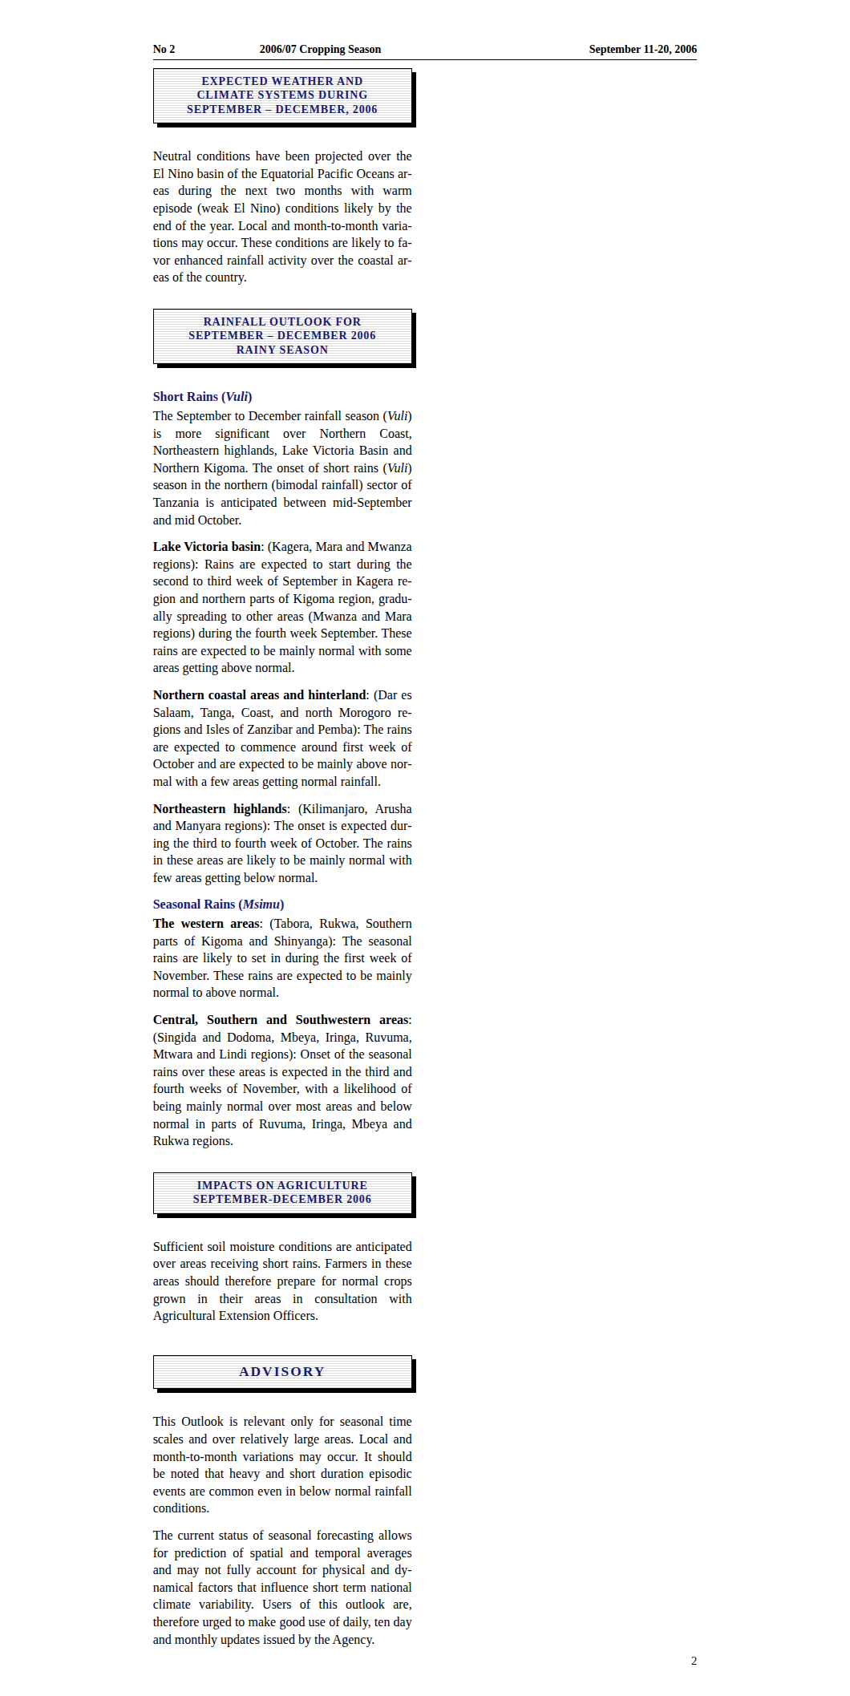No 2 2006/07 Cropping Season September 11-20, 2006
EXPECTED WEATHER AND
CLIMATE SYSTEMS DURING
SEPTEMBER – DECEMBER, 2006
Neutral conditions have been projected over the El Nino basin of the Equatorial Pacific Oceans areas during the next two months with warm episode (weak El Nino) conditions likely by the end of the year. Local and month-to-month variations may occur. These conditions are likely to favor enhanced rainfall activity over the coastal areas of the country.
RAINFALL OUTLOOK FOR
SEPTEMBER – DECEMBER 2006
RAINY SEASON
Short Rains (Vuli)
The September to December rainfall season (Vuli) is more significant over Northern Coast, Northeastern highlands, Lake Victoria Basin and Northern Kigoma. The onset of short rains (Vuli) season in the northern (bimodal rainfall) sector of Tanzania is anticipated between mid-September and mid October.
Lake Victoria basin: (Kagera, Mara and Mwanza regions): Rains are expected to start during the second to third week of September in Kagera region and northern parts of Kigoma region, gradually spreading to other areas (Mwanza and Mara regions) during the fourth week September. These rains are expected to be mainly normal with some areas getting above normal.
Northern coastal areas and hinterland: (Dar es Salaam, Tanga, Coast, and north Morogoro regions and Isles of Zanzibar and Pemba): The rains are expected to commence around first week of October and are expected to be mainly above normal with a few areas getting normal rainfall.
Northeastern highlands: (Kilimanjaro, Arusha and Manyara regions): The onset is expected during the third to fourth week of October. The rains in these areas are likely to be mainly normal with few areas getting below normal.
Seasonal Rains (Msimu)
The western areas: (Tabora, Rukwa, Southern parts of Kigoma and Shinyanga): The seasonal rains are likely to set in during the first week of November. These rains are expected to be mainly normal to above normal.
Central, Southern and Southwestern areas: (Singida and Dodoma, Mbeya, Iringa, Ruvuma, Mtwara and Lindi regions): Onset of the seasonal rains over these areas is expected in the third and fourth weeks of November, with a likelihood of being mainly normal over most areas and below normal in parts of Ruvuma, Iringa, Mbeya and Rukwa regions.
IMPACTS ON AGRICULTURE
SEPTEMBER-DECEMBER 2006
Sufficient soil moisture conditions are anticipated over areas receiving short rains. Farmers in these areas should therefore prepare for normal crops grown in their areas in consultation with Agricultural Extension Officers.
ADVISORY
This Outlook is relevant only for seasonal time scales and over relatively large areas. Local and month-to-month variations may occur. It should be noted that heavy and short duration episodic events are common even in below normal rainfall conditions.
The current status of seasonal forecasting allows for prediction of spatial and temporal averages and may not fully account for physical and dynamical factors that influence short term national climate variability. Users of this outlook are, therefore urged to make good use of daily, ten day and monthly updates issued by the Agency.
2